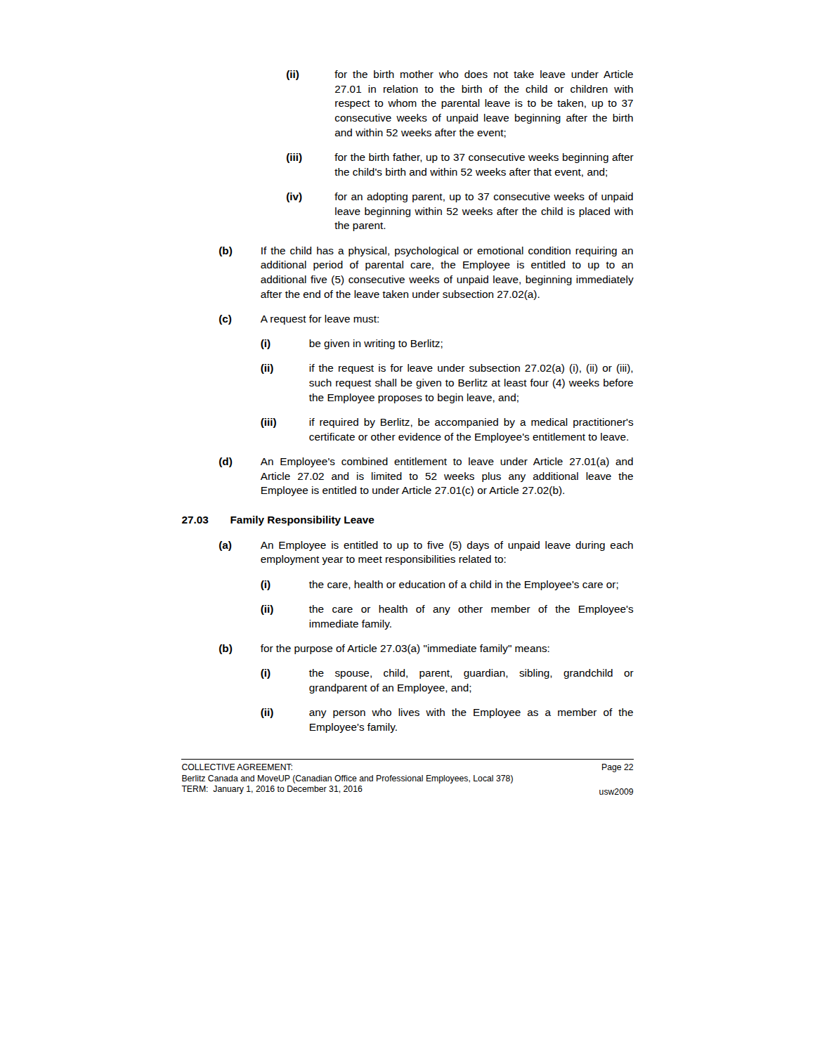(ii)
for the birth mother who does not take leave under Article 27.01 in relation to the birth of the child or children with respect to whom the parental leave is to be taken, up to 37 consecutive weeks of unpaid leave beginning after the birth and within 52 weeks after the event;
(iii)
for the birth father, up to 37 consecutive weeks beginning after the child's birth and within 52 weeks after that event, and;
(iv)
for an adopting parent, up to 37 consecutive weeks of unpaid leave beginning within 52 weeks after the child is placed with the parent.
(b)
If the child has a physical, psychological or emotional condition requiring an additional period of parental care, the Employee is entitled to up to an additional five (5) consecutive weeks of unpaid leave, beginning immediately after the end of the leave taken under subsection 27.02(a).
(c)
A request for leave must:
(i)
be given in writing to Berlitz;
(ii)
if the request is for leave under subsection 27.02(a) (i), (ii) or (iii), such request shall be given to Berlitz at least four (4) weeks before the Employee proposes to begin leave, and;
(iii)
if required by Berlitz, be accompanied by a medical practitioner's certificate or other evidence of the Employee's entitlement to leave.
(d)
An Employee's combined entitlement to leave under Article 27.01(a) and Article 27.02 and is limited to 52 weeks plus any additional leave the Employee is entitled to under Article 27.01(c) or Article 27.02(b).
27.03
Family Responsibility Leave
(a)
An Employee is entitled to up to five (5) days of unpaid leave during each employment year to meet responsibilities related to:
(i)
the care, health or education of a child in the Employee's care or;
(ii)
the care or health of any other member of the Employee's immediate family.
(b)
for the purpose of Article 27.03(a) "immediate family" means:
(i)
the spouse, child, parent, guardian, sibling, grandchild or grandparent of an Employee, and;
(ii)
any person who lives with the Employee as a member of the Employee's family.
COLLECTIVE AGREEMENT:
Berlitz Canada and MoveUP (Canadian Office and Professional Employees, Local 378)
TERM: January 1, 2016 to December 31, 2016
Page 22 usw2009